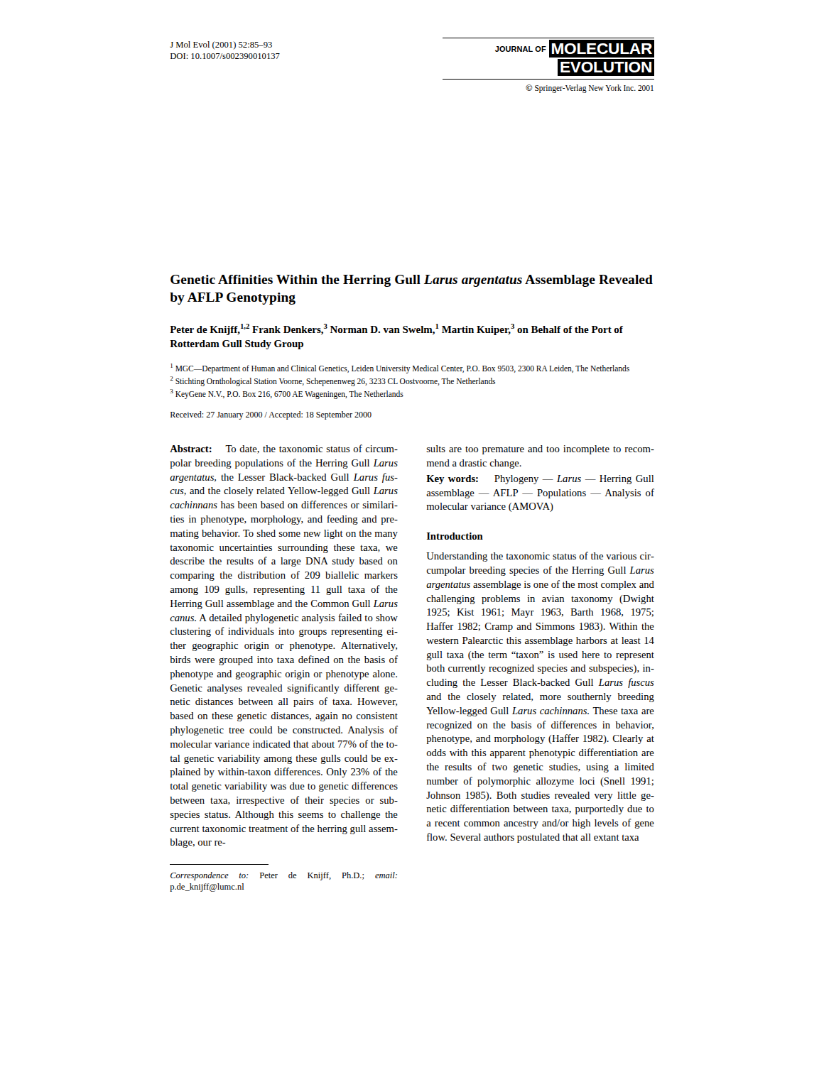J Mol Evol (2001) 52:85–93
DOI: 10.1007/s002390010137
JOURNAL OF MOLECULAR
EVOLUTION
© Springer-Verlag New York Inc. 2001
Genetic Affinities Within the Herring Gull Larus argentatus Assemblage Revealed by AFLP Genotyping
Peter de Knijff,1,2 Frank Denkers,3 Norman D. van Swelm,1 Martin Kuiper,3 on Behalf of the Port of Rotterdam Gull Study Group
1 MGC—Department of Human and Clinical Genetics, Leiden University Medical Center, P.O. Box 9503, 2300 RA Leiden, The Netherlands
2 Stichting Ornthological Station Voorne, Schepenenweg 26, 3233 CL Oostvoorne, The Netherlands
3 KeyGene N.V., P.O. Box 216, 6700 AE Wageningen, The Netherlands
Received: 27 January 2000 / Accepted: 18 September 2000
Abstract: To date, the taxonomic status of circumpolar breeding populations of the Herring Gull Larus argentatus, the Lesser Black-backed Gull Larus fuscus, and the closely related Yellow-legged Gull Larus cachinnans has been based on differences or similarities in phenotype, morphology, and feeding and premating behavior. To shed some new light on the many taxonomic uncertainties surrounding these taxa, we describe the results of a large DNA study based on comparing the distribution of 209 biallelic markers among 109 gulls, representing 11 gull taxa of the Herring Gull assemblage and the Common Gull Larus canus. A detailed phylogenetic analysis failed to show clustering of individuals into groups representing either geographic origin or phenotype. Alternatively, birds were grouped into taxa defined on the basis of phenotype and geographic origin or phenotype alone. Genetic analyses revealed significantly different genetic distances between all pairs of taxa. However, based on these genetic distances, again no consistent phylogenetic tree could be constructed. Analysis of molecular variance indicated that about 77% of the total genetic variability among these gulls could be explained by within-taxon differences. Only 23% of the total genetic variability was due to genetic differences between taxa, irrespective of their species or subspecies status. Although this seems to challenge the current taxonomic treatment of the herring gull assemblage, our re-
Correspondence to: Peter de Knijff, Ph.D.; email: p.de_knijff@lumc.nl
sults are too premature and too incomplete to recommend a drastic change.
Key words: Phylogeny — Larus — Herring Gull assemblage — AFLP — Populations — Analysis of molecular variance (AMOVA)
Introduction
Understanding the taxonomic status of the various circumpolar breeding species of the Herring Gull Larus argentatus assemblage is one of the most complex and challenging problems in avian taxonomy (Dwight 1925; Kist 1961; Mayr 1963, Barth 1968, 1975; Haffer 1982; Cramp and Simmons 1983). Within the western Palearctic this assemblage harbors at least 14 gull taxa (the term “taxon” is used here to represent both currently recognized species and subspecies), including the Lesser Black-backed Gull Larus fuscus and the closely related, more southernly breeding Yellow-legged Gull Larus cachinnans. These taxa are recognized on the basis of differences in behavior, phenotype, and morphology (Haffer 1982). Clearly at odds with this apparent phenotypic differentiation are the results of two genetic studies, using a limited number of polymorphic allozyme loci (Snell 1991; Johnson 1985). Both studies revealed very little genetic differentiation between taxa, purportedly due to a recent common ancestry and/or high levels of gene flow. Several authors postulated that all extant taxa